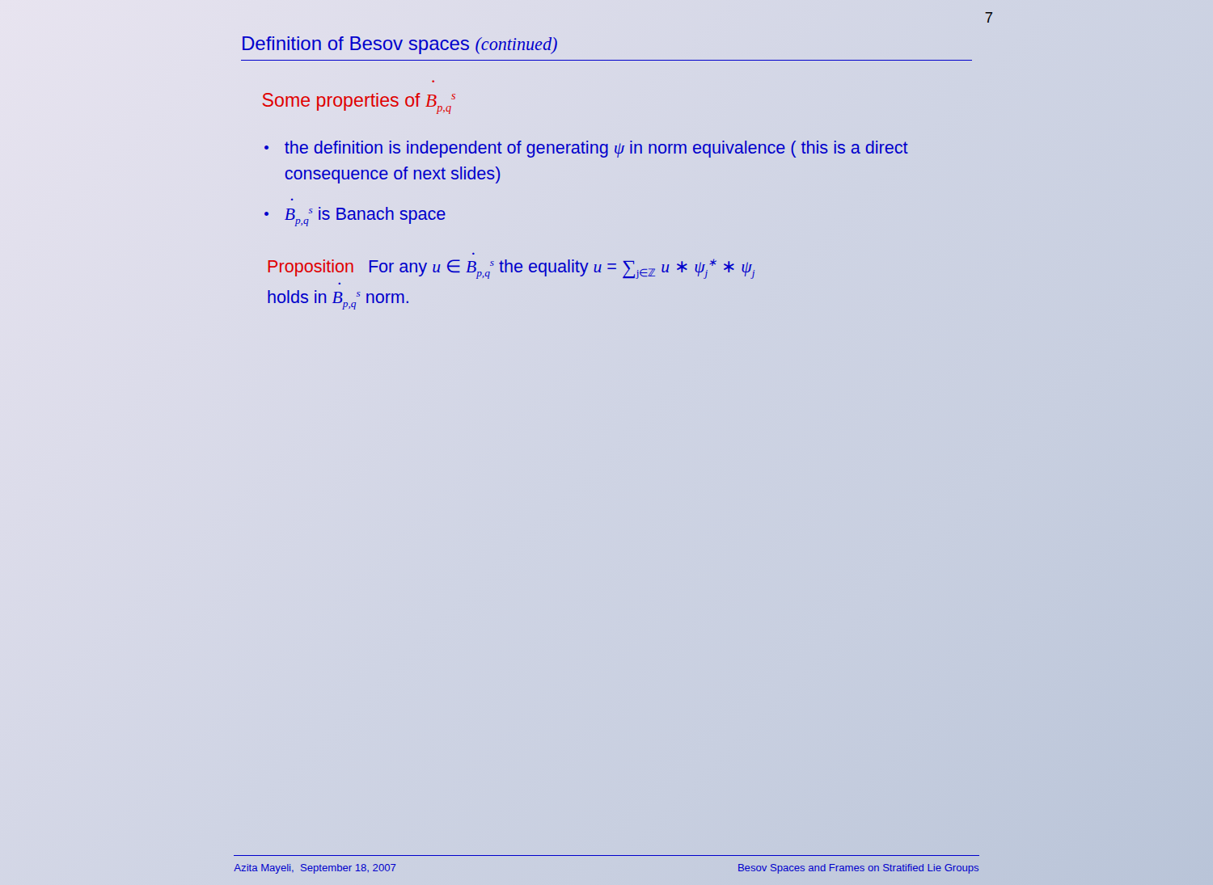7
Definition of Besov spaces (continued)
Some properties of Bp,qs
the definition is independent of generating ψ in norm equivalence ( this is a direct consequence of next slides)
Bp,qs is Banach space
Proposition For any u ∈ Bp,qs the equality u = ∑j∈ℤ u ∗ ψj∗ ∗ ψj
holds in Bp,qs norm.
Azita Mayeli, September 18, 2007
Besov Spaces and Frames on Stratified Lie Groups